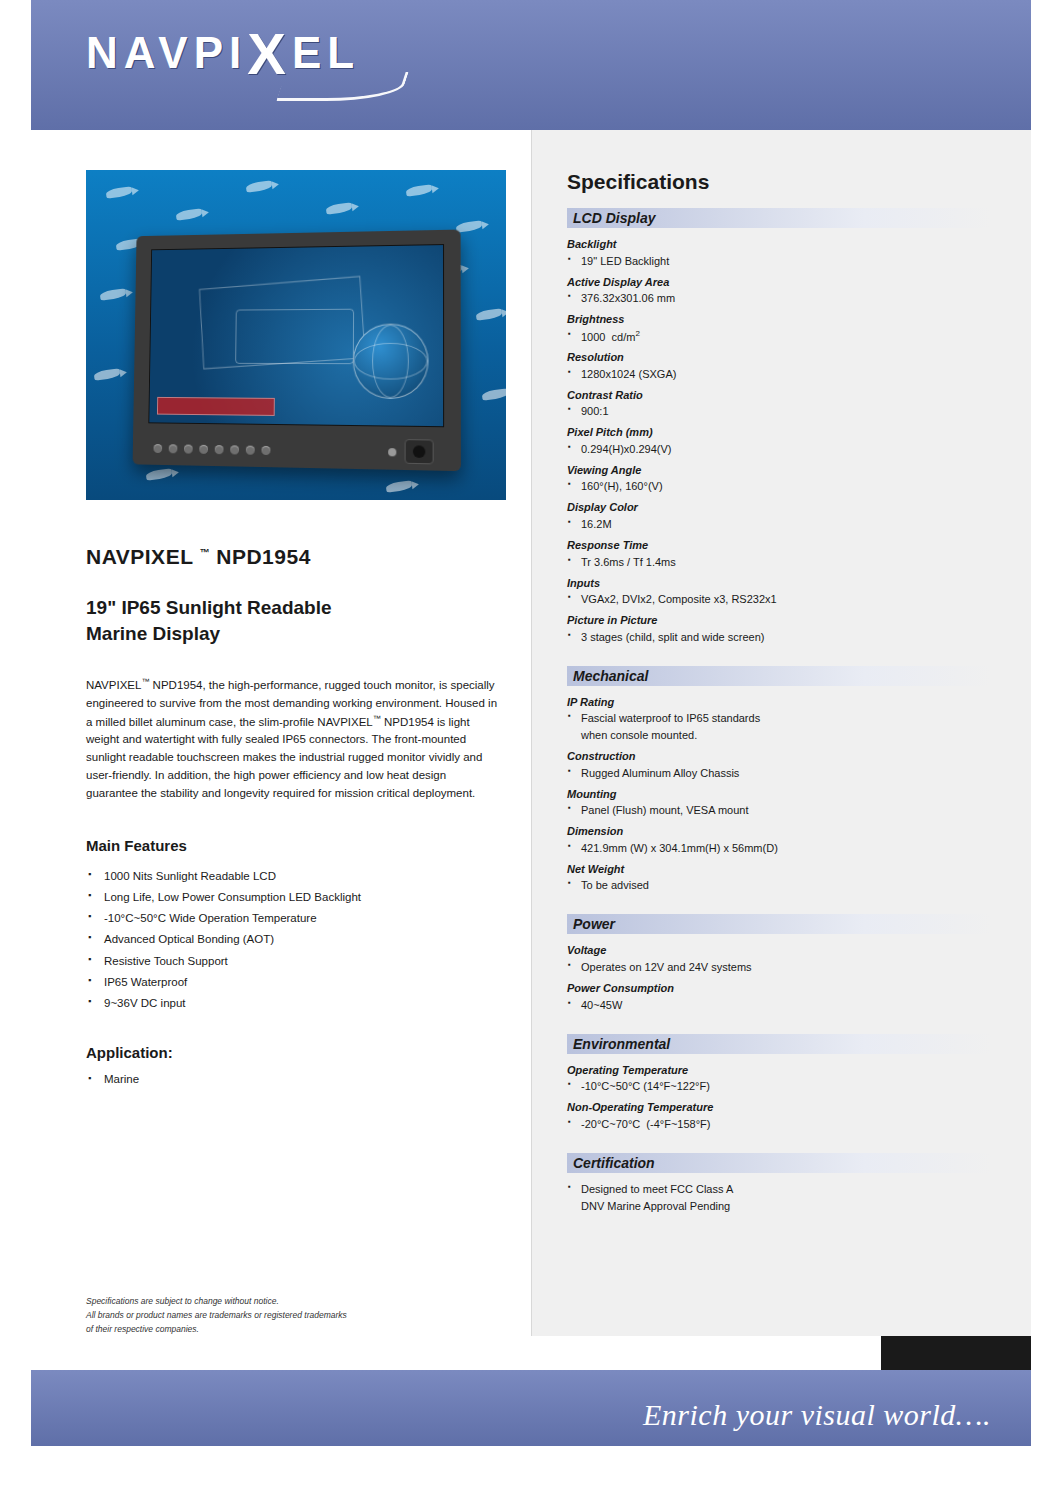NAVPIXEL
NAVPIXEL ™ NPD1954
19" IP65 Sunlight Readable
Marine Display
NAVPIXEL™ NPD1954, the high-performance, rugged touch monitor, is specially engineered to survive from the most demanding working environment. Housed in a milled billet aluminum case, the slim-profile NAVPIXEL™ NPD1954 is light weight and watertight with fully sealed IP65 connectors. The front-mounted sunlight readable touchscreen makes the industrial rugged monitor vividly and user-friendly. In addition, the high power efficiency and low heat design guarantee the stability and longevity required for mission critical deployment.
Main Features
1000 Nits Sunlight Readable LCD
Long Life, Low Power Consumption LED Backlight
-10°C~50°C Wide Operation Temperature
Advanced Optical Bonding (AOT)
Resistive Touch Support
IP65 Waterproof
9~36V DC input
Application:
Marine
Specifications are subject to change without notice.
All brands or product names are trademarks or registered trademarks
of their respective companies.
Specifications
LCD Display
Backlight
19" LED Backlight
Active Display Area
376.32x301.06 mm
Brightness
1000 cd/m2
Resolution
1280x1024 (SXGA)
Contrast Ratio
900:1
Pixel Pitch (mm)
0.294(H)x0.294(V)
Viewing Angle
160°(H), 160°(V)
Display Color
16.2M
Response Time
Tr 3.6ms / Tf 1.4ms
Inputs
VGAx2, DVIx2, Composite x3, RS232x1
Picture in Picture
3 stages (child, split and wide screen)
Mechanical
IP Rating
Fascial waterproof to IP65 standards
when console mounted.
Construction
Rugged Aluminum Alloy Chassis
Mounting
Panel (Flush) mount, VESA mount
Dimension
421.9mm (W) x 304.1mm(H) x 56mm(D)
Net Weight
To be advised
Power
Voltage
Operates on 12V and 24V systems
Power Consumption
40~45W
Environmental
Operating Temperature
-10°C~50°C (14°F~122°F)
Non-Operating Temperature
-20°C~70°C (-4°F~158°F)
Certification
Designed to meet FCC Class A
DNV Marine Approval Pending
Enrich your visual world….